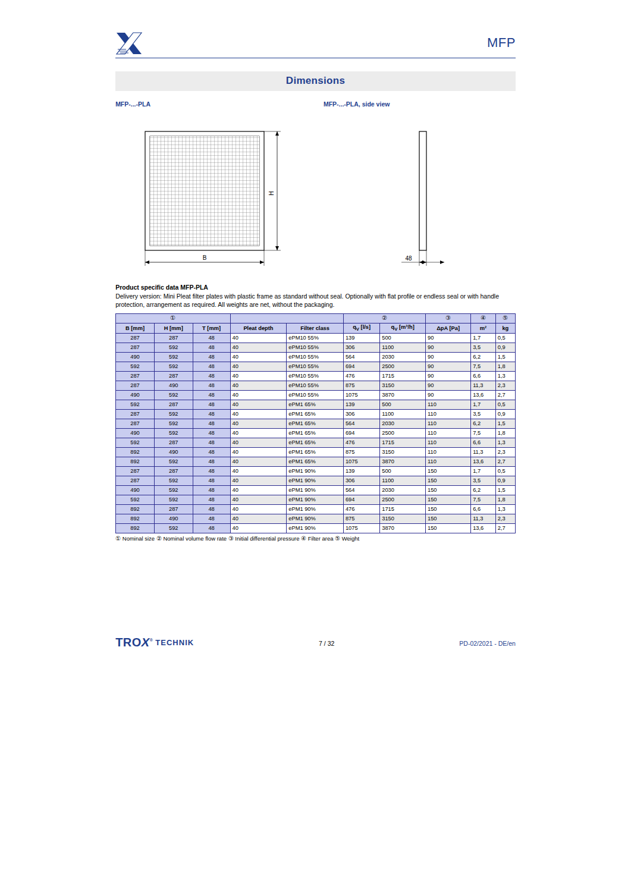MFP
Dimensions
MFP-...-PLA
MFP-...-PLA, side view
H B
48
Product specific data MFP-PLA
Delivery version: Mini Pleat filter plates with plastic frame as standard without seal. Optionally with flat profile or endless seal or with handle protection, arrangement as required. All weights are net, without the packaging.
| ① | | ② | ③ | ④ | ⑤ |
| --- | --- | --- | --- | --- | --- |
| B [mm] | H [mm] | T [mm] | Pleat depth | Filter class | q V [l/s] | q V [m³/h] | ΔpA [Pa] | m² | kg |
| 287 | 287 | 48 | 40 | ePM10 55% | 139 | 500 | 90 | 1,7 | 0,5 |
| 287 | 592 | 48 | 40 | ePM10 55% | 306 | 1100 | 90 | 3,5 | 0,9 |
| 490 | 592 | 48 | 40 | ePM10 55% | 564 | 2030 | 90 | 6,2 | 1,5 |
| 592 | 592 | 48 | 40 | ePM10 55% | 694 | 2500 | 90 | 7,5 | 1,8 |
| 287 | 287 | 48 | 40 | ePM10 55% | 476 | 1715 | 90 | 6,6 | 1,3 |
| 287 | 490 | 48 | 40 | ePM10 55% | 875 | 3150 | 90 | 11,3 | 2,3 |
| 490 | 592 | 48 | 40 | ePM10 55% | 1075 | 3870 | 90 | 13,6 | 2,7 |
| 592 | 287 | 48 | 40 | ePM1 65% | 139 | 500 | 110 | 1,7 | 0,5 |
| 287 | 592 | 48 | 40 | ePM1 65% | 306 | 1100 | 110 | 3,5 | 0,9 |
| 287 | 592 | 48 | 40 | ePM1 65% | 564 | 2030 | 110 | 6,2 | 1,5 |
| 490 | 592 | 48 | 40 | ePM1 65% | 694 | 2500 | 110 | 7,5 | 1,8 |
| 592 | 287 | 48 | 40 | ePM1 65% | 476 | 1715 | 110 | 6,6 | 1,3 |
| 892 | 490 | 48 | 40 | ePM1 65% | 875 | 3150 | 110 | 11,3 | 2,3 |
| 892 | 592 | 48 | 40 | ePM1 65% | 1075 | 3870 | 110 | 13,6 | 2,7 |
| 287 | 287 | 48 | 40 | ePM1 90% | 139 | 500 | 150 | 1,7 | 0,5 |
| 287 | 592 | 48 | 40 | ePM1 90% | 306 | 1100 | 150 | 3,5 | 0,9 |
| 490 | 592 | 48 | 40 | ePM1 90% | 564 | 2030 | 150 | 6,2 | 1,5 |
| 592 | 592 | 48 | 40 | ePM1 90% | 694 | 2500 | 150 | 7,5 | 1,8 |
| 892 | 287 | 48 | 40 | ePM1 90% | 476 | 1715 | 150 | 6,6 | 1,3 |
| 892 | 490 | 48 | 40 | ePM1 90% | 875 | 3150 | 150 | 11,3 | 2,3 |
| 892 | 592 | 48 | 40 | ePM1 90% | 1075 | 3870 | 150 | 13,6 | 2,7 |
① Nominal size ② Nominal volume flow rate ③ Initial differential pressure ④ Filter area ⑤ Weight
TROX® TECHNIK
7 / 32
PD-02/2021 - DE/en